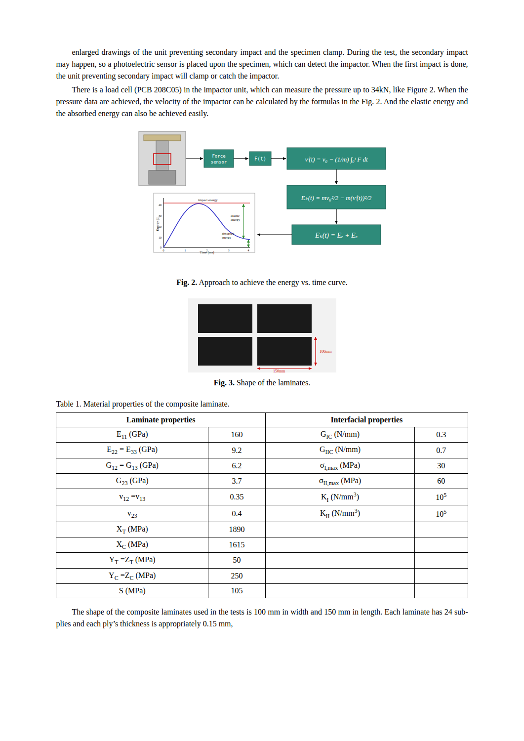enlarged drawings of the unit preventing secondary impact and the specimen clamp. During the test, the secondary impact may happen, so a photoelectric sensor is placed upon the specimen, which can detect the impactor. When the first impact is done, the unit preventing secondary impact will clamp or catch the impactor.
There is a load cell (PCB 208C05) in the impactor unit, which can measure the pressure up to 34kN, like Figure 2. When the pressure data are achieved, the velocity of the impactor can be calculated by the formulas in the Fig. 2. And the elastic energy and the absorbed energy can also be achieved easily.
Force sensor F(t) vⁱ(t) = v₀ − (1/m) ∫₀ᵗ F dt Eₖ(t) = mv₀²/2 − m(vⁱ(t))²/2 Eₖ(t) = Eₑ + Eₐ impact energy elastic energy absorbed energy Time [ms] Energy [J] 0 1 2 3 4 0 10 20 30 40
Fig. 2. Approach to achieve the energy vs. time curve.
100mm 150mm
Fig. 3. Shape of the laminates.
Table 1. Material properties of the composite laminate.
| Laminate properties | Interfacial properties |
| --- | --- |
| E 11 (GPa) | 160 | G IC (N/mm) | 0.3 |
| E 22 = E 33 (GPa) | 9.2 | G IIC (N/mm) | 0.7 |
| G 12 = G 13 (GPa) | 6.2 | σ I,max (MPa) | 30 |
| G 23 (GPa) | 3.7 | σ II,max (MPa) | 60 |
| v 12 =v 13 | 0.35 | K I (N/mm 3 ) | 10 5 |
| v 23 | 0.4 | K II (N/mm 3 ) | 10 5 |
| X T (MPa) | 1890 | | |
| X C (MPa) | 1615 | | |
| Y T =Z T (MPa) | 50 | | |
| Y C =Z C (MPa) | 250 | | |
| S (MPa) | 105 | | |
The shape of the composite laminates used in the tests is 100 mm in width and 150 mm in length. Each laminate has 24 sub-plies and each ply’s thickness is appropriately 0.15 mm,